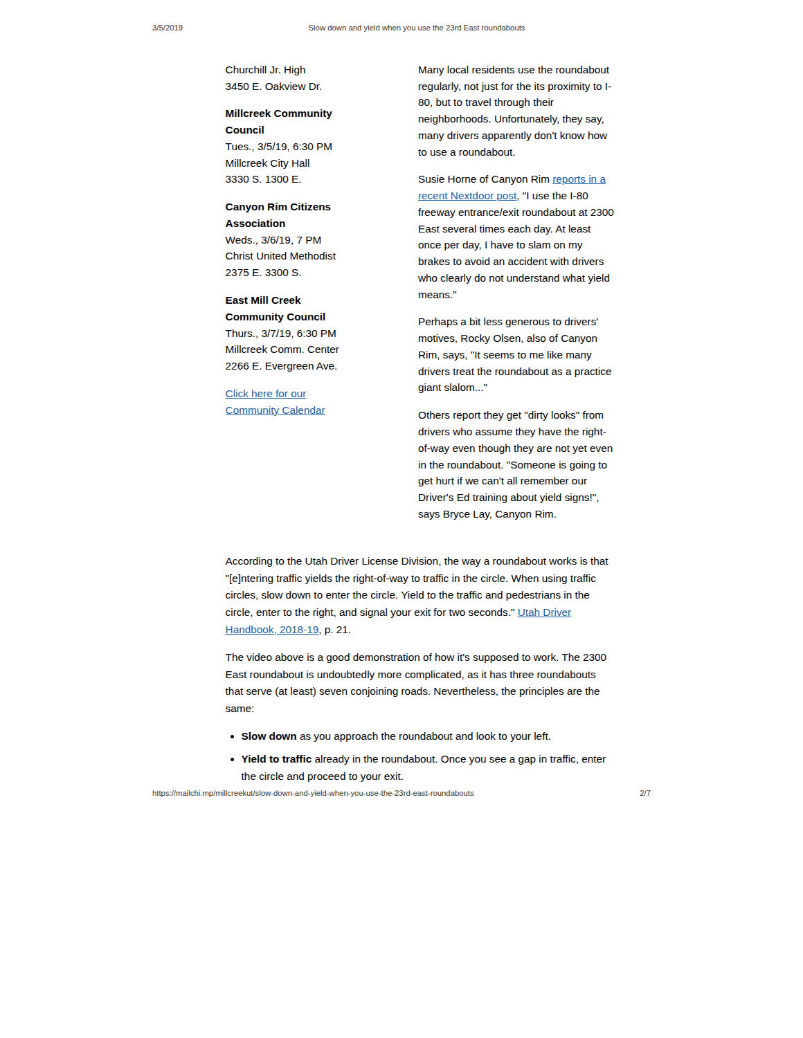3/5/2019 Slow down and yield when you use the 23rd East roundabouts
Churchill Jr. High
3450 E. Oakview Dr.
Millcreek Community
Council
Tues., 3/5/19, 6:30 PM
Millcreek City Hall
3330 S. 1300 E.
Canyon Rim Citizens
Association
Weds., 3/6/19, 7 PM
Christ United Methodist
2375 E. 3300 S.
East Mill Creek
Community Council
Thurs., 3/7/19, 6:30 PM
Millcreek Comm. Center
2266 E. Evergreen Ave.
Click here for our
Community Calendar
Many local residents use the roundabout regularly, not just for the its proximity to I-80, but to travel through their neighborhoods. Unfortunately, they say, many drivers apparently don't know how to use a roundabout.
Susie Horne of Canyon Rim reports in a recent Nextdoor post, "I use the I-80 freeway entrance/exit roundabout at 2300 East several times each day. At least once per day, I have to slam on my brakes to avoid an accident with drivers who clearly do not understand what yield means."
Perhaps a bit less generous to drivers' motives, Rocky Olsen, also of Canyon Rim, says, "It seems to me like many drivers treat the roundabout as a practice giant slalom..."
Others report they get "dirty looks" from drivers who assume they have the right-of-way even though they are not yet even in the roundabout. "Someone is going to get hurt if we can't all remember our Driver's Ed training about yield signs!", says Bryce Lay, Canyon Rim.
According to the Utah Driver License Division, the way a roundabout works is that "[e]ntering traffic yields the right-of-way to traffic in the circle. When using traffic circles, slow down to enter the circle. Yield to the traffic and pedestrians in the circle, enter to the right, and signal your exit for two seconds." Utah Driver Handbook, 2018-19, p. 21.
The video above is a good demonstration of how it's supposed to work. The 2300 East roundabout is undoubtedly more complicated, as it has three roundabouts that serve (at least) seven conjoining roads. Nevertheless, the principles are the same:
Slow down as you approach the roundabout and look to your left.
Yield to traffic already in the roundabout. Once you see a gap in traffic, enter the circle and proceed to your exit.
https://mailchi.mp/millcreekut/slow-down-and-yield-when-you-use-the-23rd-east-roundabouts 2/7